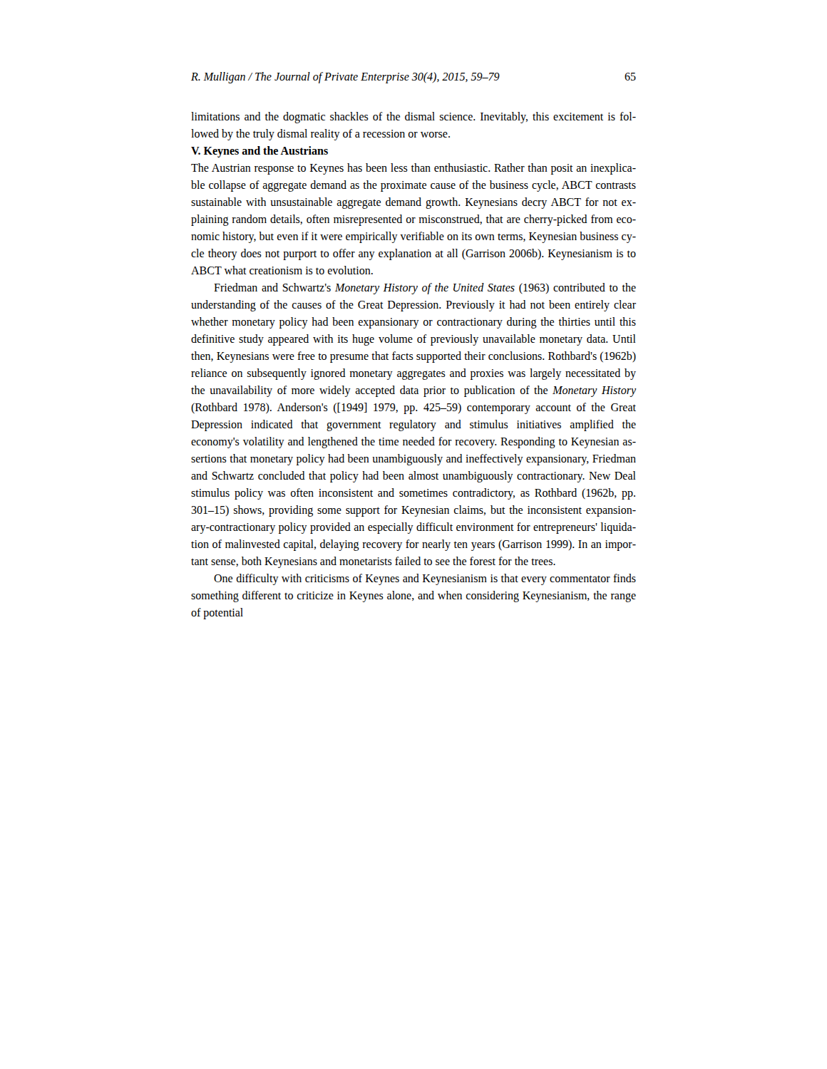R. Mulligan / The Journal of Private Enterprise 30(4), 2015, 59–79 65
limitations and the dogmatic shackles of the dismal science. Inevitably, this excitement is followed by the truly dismal reality of a recession or worse.
V. Keynes and the Austrians
The Austrian response to Keynes has been less than enthusiastic. Rather than posit an inexplicable collapse of aggregate demand as the proximate cause of the business cycle, ABCT contrasts sustainable with unsustainable aggregate demand growth. Keynesians decry ABCT for not explaining random details, often misrepresented or misconstrued, that are cherry-picked from economic history, but even if it were empirically verifiable on its own terms, Keynesian business cycle theory does not purport to offer any explanation at all (Garrison 2006b). Keynesianism is to ABCT what creationism is to evolution.
Friedman and Schwartz's Monetary History of the United States (1963) contributed to the understanding of the causes of the Great Depression. Previously it had not been entirely clear whether monetary policy had been expansionary or contractionary during the thirties until this definitive study appeared with its huge volume of previously unavailable monetary data. Until then, Keynesians were free to presume that facts supported their conclusions. Rothbard's (1962b) reliance on subsequently ignored monetary aggregates and proxies was largely necessitated by the unavailability of more widely accepted data prior to publication of the Monetary History (Rothbard 1978). Anderson's ([1949] 1979, pp. 425–59) contemporary account of the Great Depression indicated that government regulatory and stimulus initiatives amplified the economy's volatility and lengthened the time needed for recovery. Responding to Keynesian assertions that monetary policy had been unambiguously and ineffectively expansionary, Friedman and Schwartz concluded that policy had been almost unambiguously contractionary. New Deal stimulus policy was often inconsistent and sometimes contradictory, as Rothbard (1962b, pp. 301–15) shows, providing some support for Keynesian claims, but the inconsistent expansionary-contractionary policy provided an especially difficult environment for entrepreneurs' liquidation of malinvested capital, delaying recovery for nearly ten years (Garrison 1999). In an important sense, both Keynesians and monetarists failed to see the forest for the trees.
One difficulty with criticisms of Keynes and Keynesianism is that every commentator finds something different to criticize in Keynes alone, and when considering Keynesianism, the range of potential